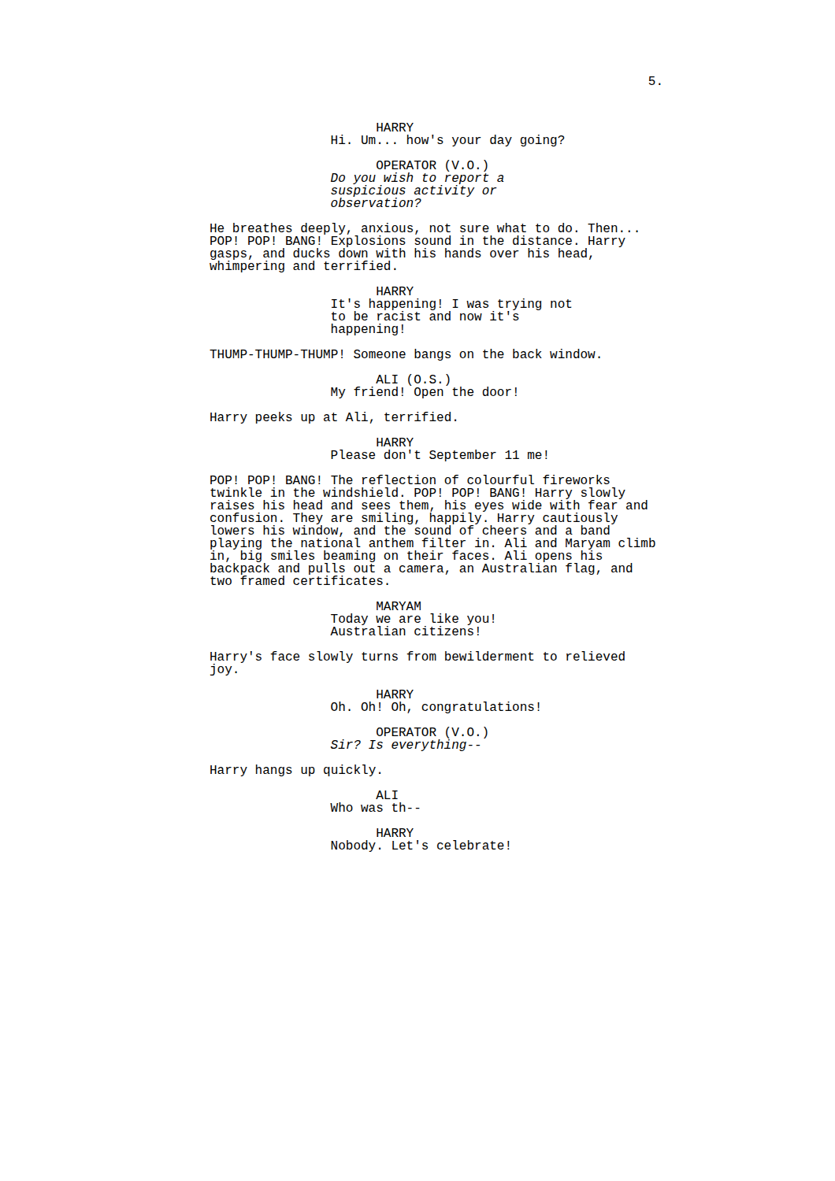5.
HARRY
Hi. Um... how's your day going?
OPERATOR (V.O.)
Do you wish to report a suspicious activity or observation?
He breathes deeply, anxious, not sure what to do. Then... POP! POP! BANG! Explosions sound in the distance. Harry gasps, and ducks down with his hands over his head, whimpering and terrified.
HARRY
It's happening! I was trying not to be racist and now it's happening!
THUMP-THUMP-THUMP! Someone bangs on the back window.
ALI (O.S.)
My friend! Open the door!
Harry peeks up at Ali, terrified.
HARRY
Please don't September 11 me!
POP! POP! BANG! The reflection of colourful fireworks twinkle in the windshield. POP! POP! BANG! Harry slowly raises his head and sees them, his eyes wide with fear and confusion. They are smiling, happily. Harry cautiously lowers his window, and the sound of cheers and a band playing the national anthem filter in. Ali and Maryam climb in, big smiles beaming on their faces. Ali opens his backpack and pulls out a camera, an Australian flag, and two framed certificates.
MARYAM
Today we are like you! Australian citizens!
Harry's face slowly turns from bewilderment to relieved joy.
HARRY
Oh. Oh! Oh, congratulations!
OPERATOR (V.O.)
Sir? Is everything--
Harry hangs up quickly.
ALI
Who was th--
HARRY
Nobody. Let's celebrate!